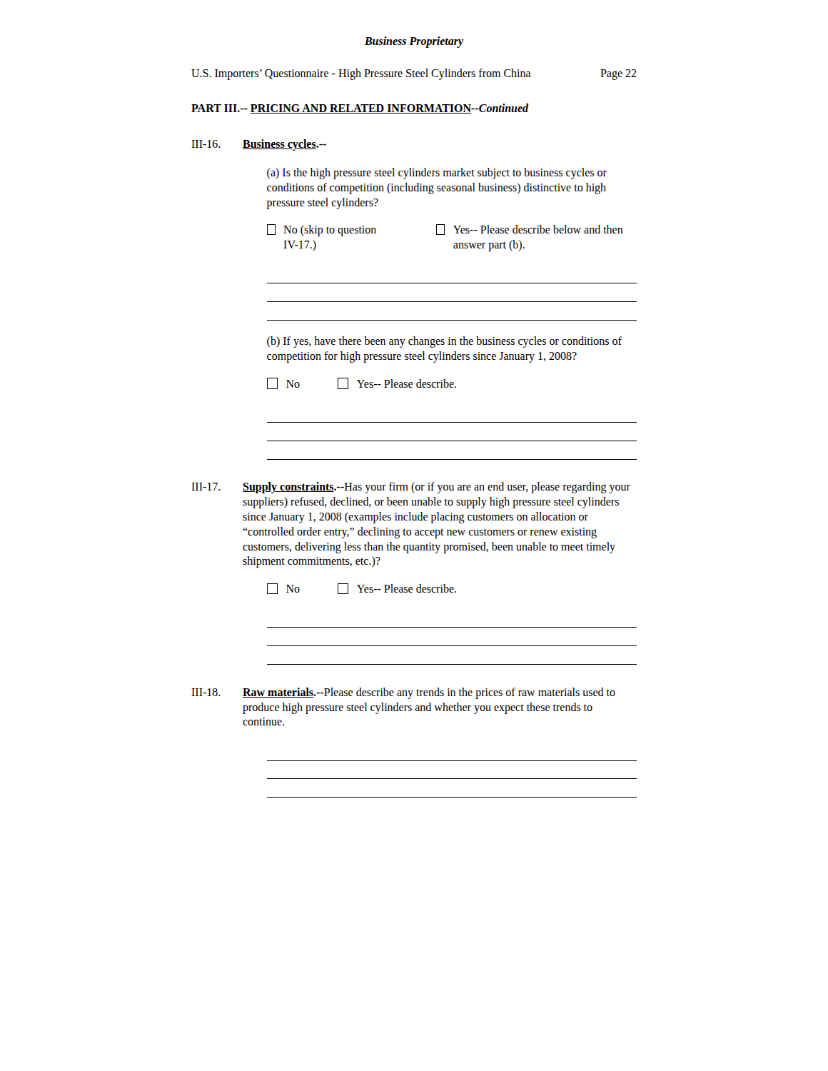Business Proprietary
U.S. Importers’ Questionnaire - High Pressure Steel Cylinders from China
Page 22
PART III.-- PRICING AND RELATED INFORMATION--Continued
III-16.
Business cycles.--
(a) Is the high pressure steel cylinders market subject to business cycles or conditions of competition (including seasonal business) distinctive to high pressure steel cylinders?
No (skip to question IV-17.) Yes-- Please describe below and then answer part (b).
(b) If yes, have there been any changes in the business cycles or conditions of competition for high pressure steel cylinders since January 1, 2008?
No Yes-- Please describe.
III-17.
Supply constraints.--Has your firm (or if you are an end user, please regarding your suppliers) refused, declined, or been unable to supply high pressure steel cylinders since January 1, 2008 (examples include placing customers on allocation or “controlled order entry,” declining to accept new customers or renew existing customers, delivering less than the quantity promised, been unable to meet timely shipment commitments, etc.)?
No Yes-- Please describe.
III-18.
Raw materials.--Please describe any trends in the prices of raw materials used to produce high pressure steel cylinders and whether you expect these trends to continue.